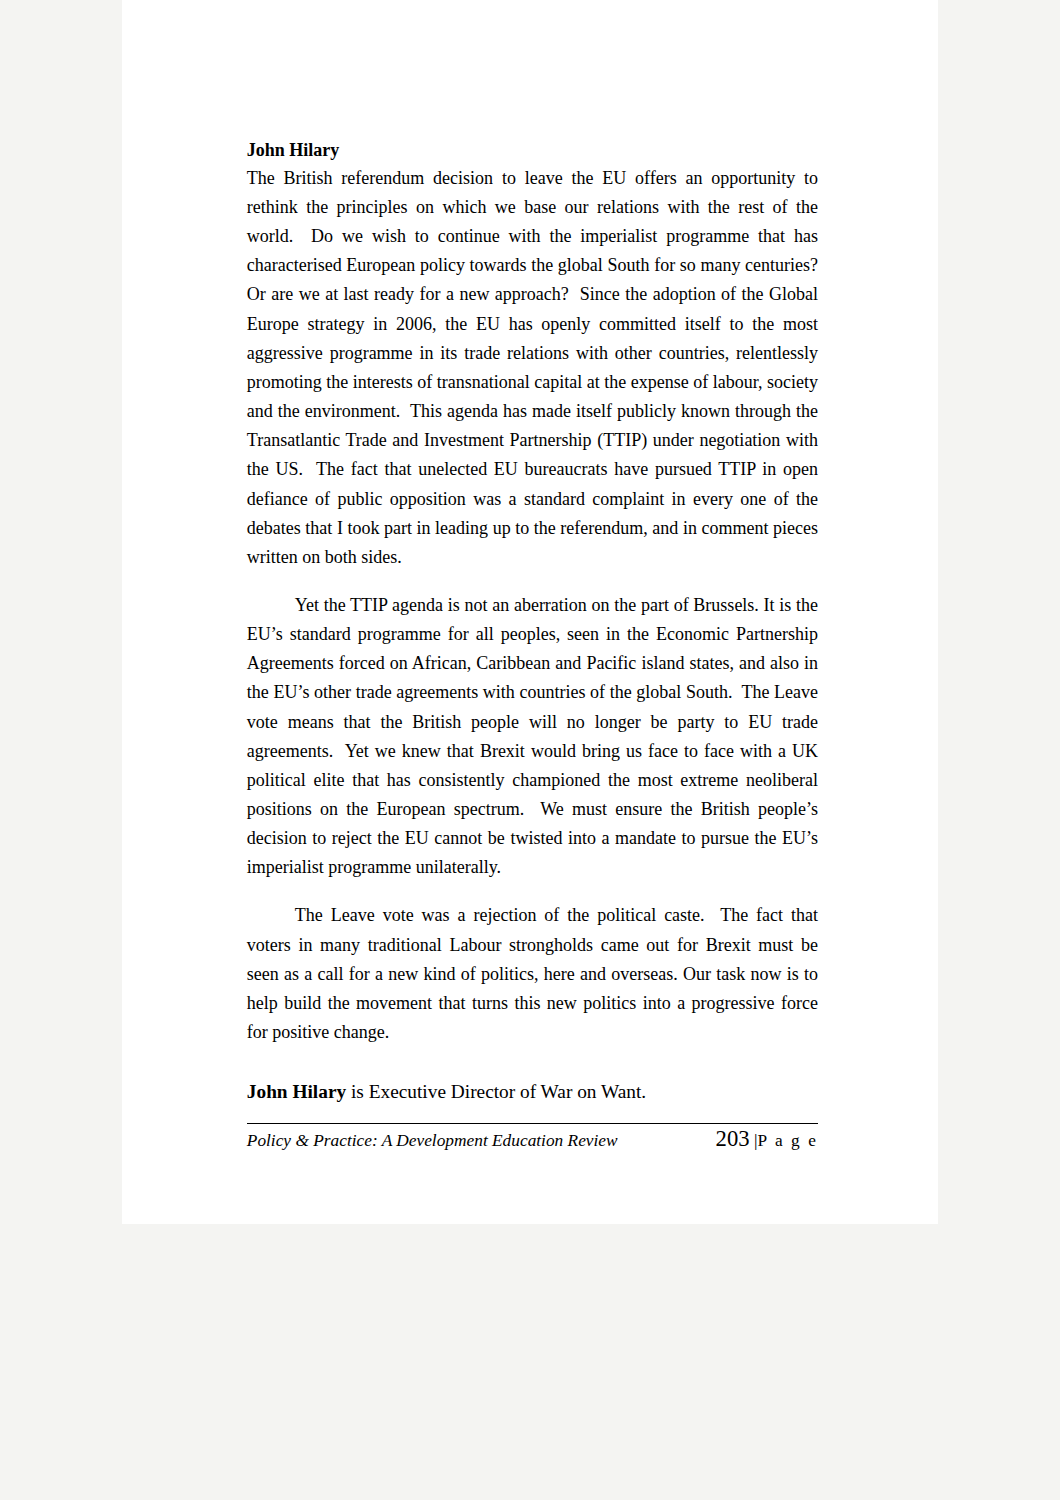John Hilary
The British referendum decision to leave the EU offers an opportunity to rethink the principles on which we base our relations with the rest of the world. Do we wish to continue with the imperialist programme that has characterised European policy towards the global South for so many centuries? Or are we at last ready for a new approach? Since the adoption of the Global Europe strategy in 2006, the EU has openly committed itself to the most aggressive programme in its trade relations with other countries, relentlessly promoting the interests of transnational capital at the expense of labour, society and the environment. This agenda has made itself publicly known through the Transatlantic Trade and Investment Partnership (TTIP) under negotiation with the US. The fact that unelected EU bureaucrats have pursued TTIP in open defiance of public opposition was a standard complaint in every one of the debates that I took part in leading up to the referendum, and in comment pieces written on both sides.
Yet the TTIP agenda is not an aberration on the part of Brussels. It is the EU’s standard programme for all peoples, seen in the Economic Partnership Agreements forced on African, Caribbean and Pacific island states, and also in the EU’s other trade agreements with countries of the global South. The Leave vote means that the British people will no longer be party to EU trade agreements. Yet we knew that Brexit would bring us face to face with a UK political elite that has consistently championed the most extreme neoliberal positions on the European spectrum. We must ensure the British people’s decision to reject the EU cannot be twisted into a mandate to pursue the EU’s imperialist programme unilaterally.
The Leave vote was a rejection of the political caste. The fact that voters in many traditional Labour strongholds came out for Brexit must be seen as a call for a new kind of politics, here and overseas. Our task now is to help build the movement that turns this new politics into a progressive force for positive change.
John Hilary is Executive Director of War on Want.
Policy & Practice: A Development Education Review 203 |P a g e